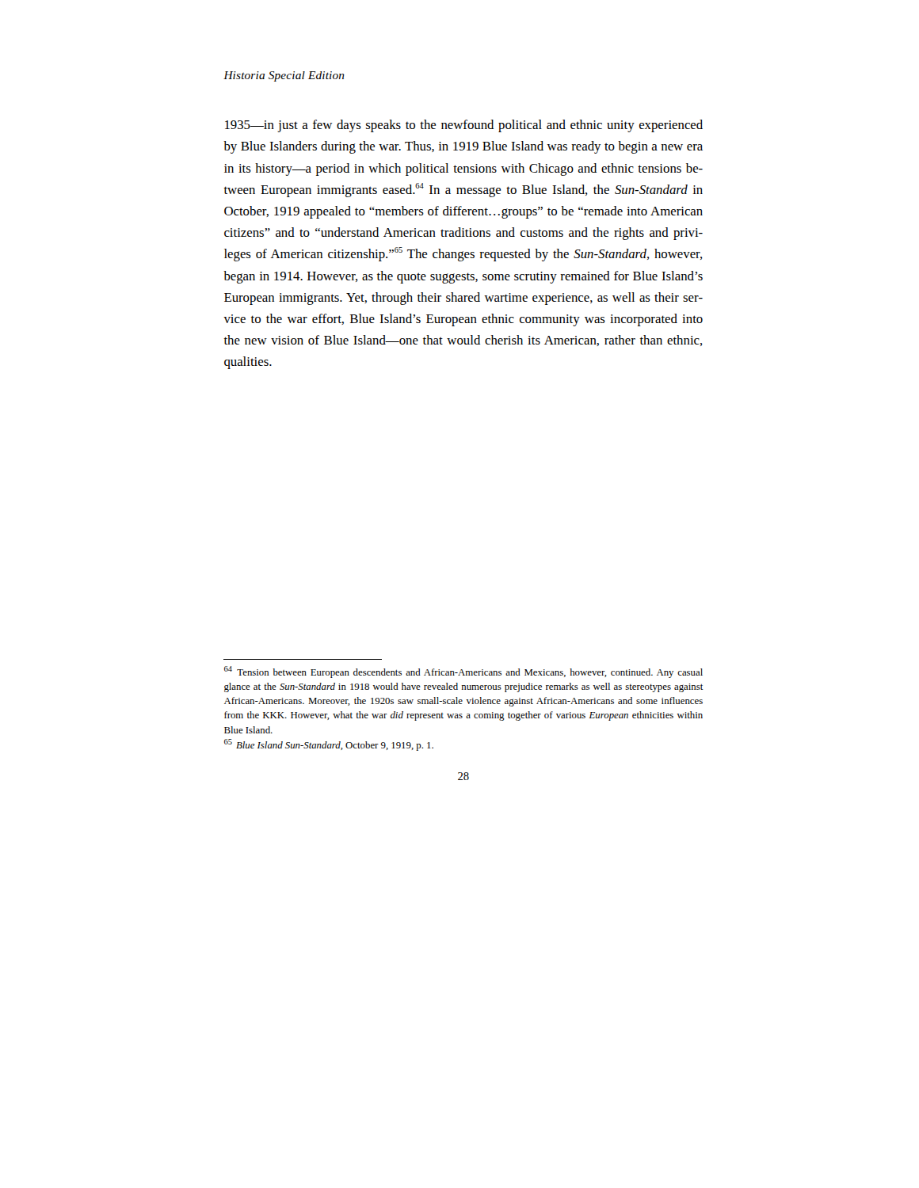Historia Special Edition
1935—in just a few days speaks to the newfound political and ethnic unity experienced by Blue Islanders during the war. Thus, in 1919 Blue Island was ready to begin a new era in its history—a period in which political tensions with Chicago and ethnic tensions between European immigrants eased.64 In a message to Blue Island, the Sun-Standard in October, 1919 appealed to “members of different…groups” to be “remade into American citizens” and to “understand American traditions and customs and the rights and privileges of American citizenship.”65 The changes requested by the Sun-Standard, however, began in 1914. However, as the quote suggests, some scrutiny remained for Blue Island’s European immigrants. Yet, through their shared wartime experience, as well as their service to the war effort, Blue Island’s European ethnic community was incorporated into the new vision of Blue Island—one that would cherish its American, rather than ethnic, qualities.
64 Tension between European descendents and African-Americans and Mexicans, however, continued. Any casual glance at the Sun-Standard in 1918 would have revealed numerous prejudice remarks as well as stereotypes against African-Americans. Moreover, the 1920s saw small-scale violence against African-Americans and some influences from the KKK. However, what the war did represent was a coming together of various European ethnicities within Blue Island.
65 Blue Island Sun-Standard, October 9, 1919, p. 1.
28